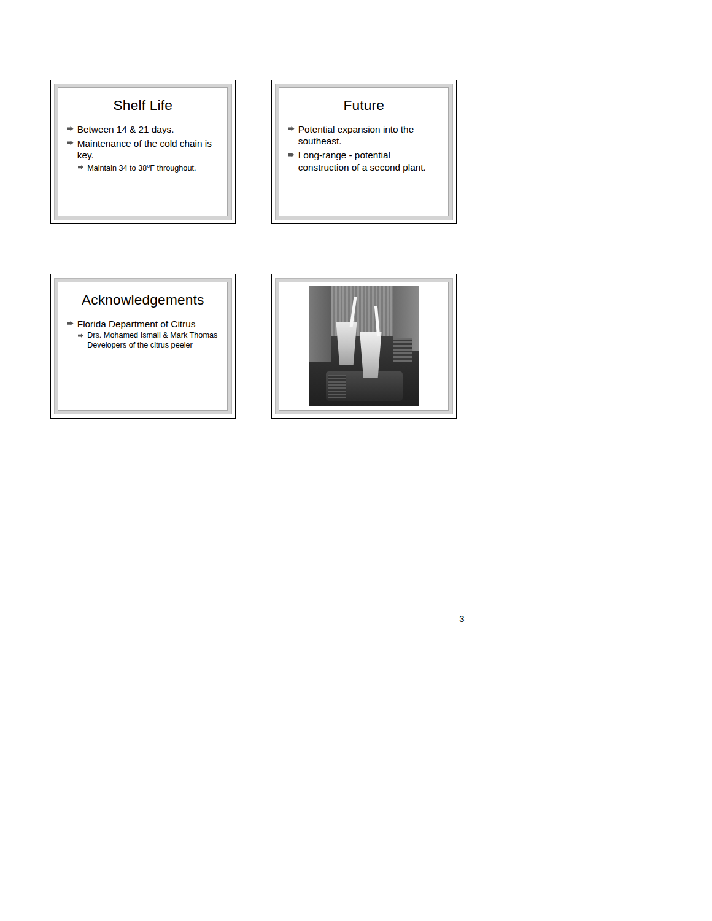Shelf Life
Between 14 & 21 days.
Maintenance of the cold chain is key.
Maintain 34 to 38oF throughout.
Future
Potential expansion into the southeast.
Long-range - potential construction of a second plant.
Acknowledgements
Florida Department of Citrus
Drs. Mohamed Ismail & Mark Thomas Developers of the citrus peeler
3